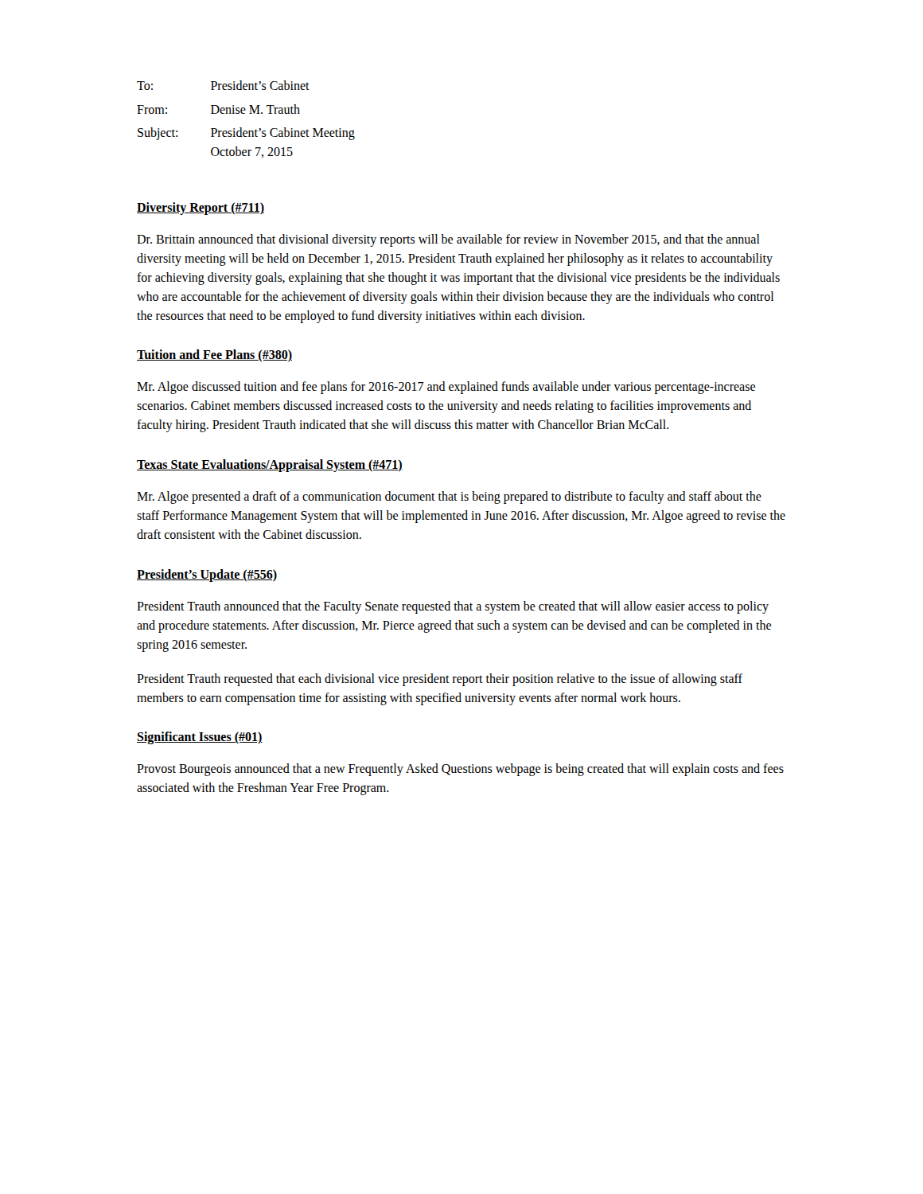| To: | President’s Cabinet |
| From: | Denise M. Trauth |
| Subject: | President’s Cabinet Meeting October 7, 2015 |
Diversity Report (#711)
Dr. Brittain announced that divisional diversity reports will be available for review in November 2015, and that the annual diversity meeting will be held on December 1, 2015. President Trauth explained her philosophy as it relates to accountability for achieving diversity goals, explaining that she thought it was important that the divisional vice presidents be the individuals who are accountable for the achievement of diversity goals within their division because they are the individuals who control the resources that need to be employed to fund diversity initiatives within each division.
Tuition and Fee Plans (#380)
Mr. Algoe discussed tuition and fee plans for 2016-2017 and explained funds available under various percentage-increase scenarios. Cabinet members discussed increased costs to the university and needs relating to facilities improvements and faculty hiring. President Trauth indicated that she will discuss this matter with Chancellor Brian McCall.
Texas State Evaluations/Appraisal System (#471)
Mr. Algoe presented a draft of a communication document that is being prepared to distribute to faculty and staff about the staff Performance Management System that will be implemented in June 2016. After discussion, Mr. Algoe agreed to revise the draft consistent with the Cabinet discussion.
President’s Update (#556)
President Trauth announced that the Faculty Senate requested that a system be created that will allow easier access to policy and procedure statements. After discussion, Mr. Pierce agreed that such a system can be devised and can be completed in the spring 2016 semester.
President Trauth requested that each divisional vice president report their position relative to the issue of allowing staff members to earn compensation time for assisting with specified university events after normal work hours.
Significant Issues (#01)
Provost Bourgeois announced that a new Frequently Asked Questions webpage is being created that will explain costs and fees associated with the Freshman Year Free Program.